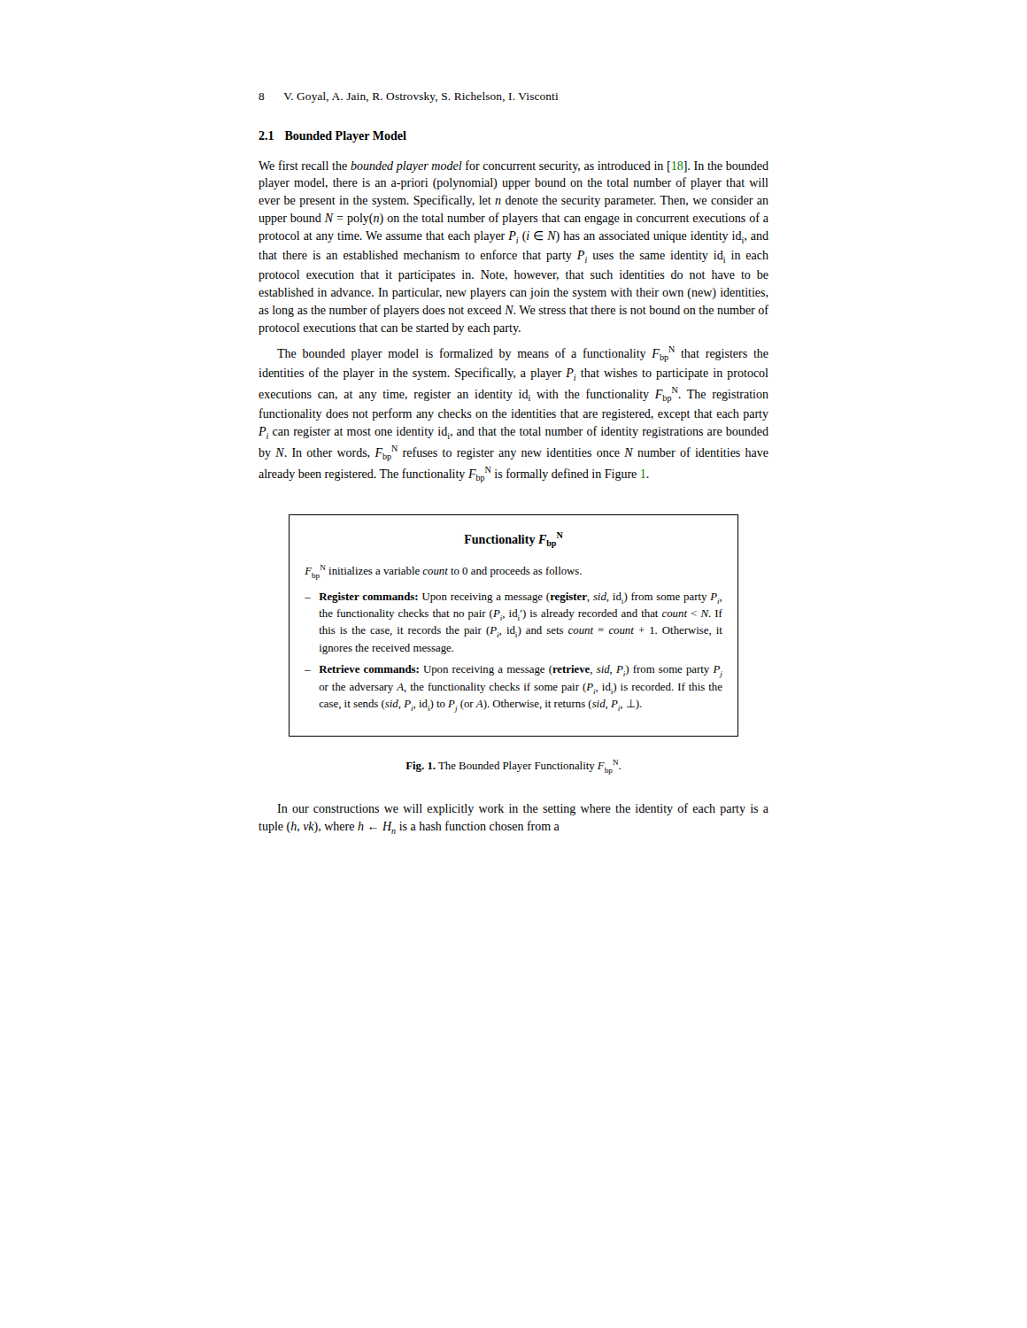8 V. Goyal, A. Jain, R. Ostrovsky, S. Richelson, I. Visconti
2.1 Bounded Player Model
We first recall the bounded player model for concurrent security, as introduced in [18]. In the bounded player model, there is an a-priori (polynomial) upper bound on the total number of player that will ever be present in the system. Specifically, let n denote the security parameter. Then, we consider an upper bound N = poly(n) on the total number of players that can engage in concurrent executions of a protocol at any time. We assume that each player Pi (i ∈ N) has an associated unique identity idi, and that there is an established mechanism to enforce that party Pi uses the same identity idi in each protocol execution that it participates in. Note, however, that such identities do not have to be established in advance. In particular, new players can join the system with their own (new) identities, as long as the number of players does not exceed N. We stress that there is not bound on the number of protocol executions that can be started by each party.
The bounded player model is formalized by means of a functionality Fbp N that registers the identities of the player in the system. Specifically, a player Pi that wishes to participate in protocol executions can, at any time, register an identity idi with the functionality Fbp N. The registration functionality does not perform any checks on the identities that are registered, except that each party Pi can register at most one identity idi, and that the total number of identity registrations are bounded by N. In other words, Fbp N refuses to register any new identities once N number of identities have already been registered. The functionality Fbp N is formally defined in Figure 1.
Functionality Fbp N
Fbp N initializes a variable count to 0 and proceeds as follows.
Register commands: Upon receiving a message (register, sid, idi) from some party Pi, the functionality checks that no pair (Pi, idi′) is already recorded and that count < N. If this is the case, it records the pair (Pi, idi) and sets count = count + 1. Otherwise, it ignores the received message.
Retrieve commands: Upon receiving a message (retrieve, sid, Pi) from some party Pj or the adversary A, the functionality checks if some pair (Pi, idi) is recorded. If this the case, it sends (sid, Pi, idi) to Pj (or A). Otherwise, it returns (sid, Pi, ⊥).
Fig. 1. The Bounded Player Functionality Fbp N.
In our constructions we will explicitly work in the setting where the identity of each party is a tuple (h, vk), where h ← Hn is a hash function chosen from a